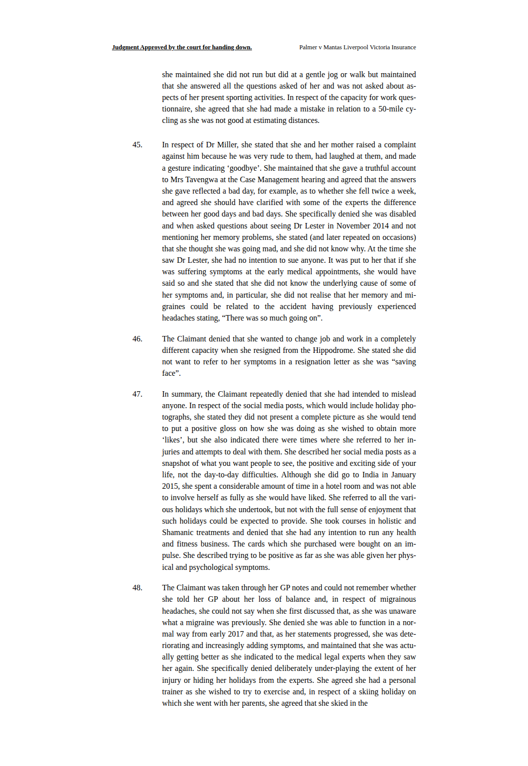Judgment Approved by the court for handing down. Palmer v Mantas Liverpool Victoria Insurance
she maintained she did not run but did at a gentle jog or walk but maintained that she answered all the questions asked of her and was not asked about aspects of her present sporting activities. In respect of the capacity for work questionnaire, she agreed that she had made a mistake in relation to a 50-mile cycling as she was not good at estimating distances.
45. In respect of Dr Miller, she stated that she and her mother raised a complaint against him because he was very rude to them, had laughed at them, and made a gesture indicating ‘goodbye’. She maintained that she gave a truthful account to Mrs Tavengwa at the Case Management hearing and agreed that the answers she gave reflected a bad day, for example, as to whether she fell twice a week, and agreed she should have clarified with some of the experts the difference between her good days and bad days. She specifically denied she was disabled and when asked questions about seeing Dr Lester in November 2014 and not mentioning her memory problems, she stated (and later repeated on occasions) that she thought she was going mad, and she did not know why. At the time she saw Dr Lester, she had no intention to sue anyone. It was put to her that if she was suffering symptoms at the early medical appointments, she would have said so and she stated that she did not know the underlying cause of some of her symptoms and, in particular, she did not realise that her memory and migraines could be related to the accident having previously experienced headaches stating, “There was so much going on”.
46. The Claimant denied that she wanted to change job and work in a completely different capacity when she resigned from the Hippodrome. She stated she did not want to refer to her symptoms in a resignation letter as she was “saving face”.
47. In summary, the Claimant repeatedly denied that she had intended to mislead anyone. In respect of the social media posts, which would include holiday photographs, she stated they did not present a complete picture as she would tend to put a positive gloss on how she was doing as she wished to obtain more ‘likes’, but she also indicated there were times where she referred to her injuries and attempts to deal with them. She described her social media posts as a snapshot of what you want people to see, the positive and exciting side of your life, not the day-to-day difficulties. Although she did go to India in January 2015, she spent a considerable amount of time in a hotel room and was not able to involve herself as fully as she would have liked. She referred to all the various holidays which she undertook, but not with the full sense of enjoyment that such holidays could be expected to provide. She took courses in holistic and Shamanic treatments and denied that she had any intention to run any health and fitness business. The cards which she purchased were bought on an impulse. She described trying to be positive as far as she was able given her physical and psychological symptoms.
48. The Claimant was taken through her GP notes and could not remember whether she told her GP about her loss of balance and, in respect of migrainous headaches, she could not say when she first discussed that, as she was unaware what a migraine was previously. She denied she was able to function in a normal way from early 2017 and that, as her statements progressed, she was deteriorating and increasingly adding symptoms, and maintained that she was actually getting better as she indicated to the medical legal experts when they saw her again. She specifically denied deliberately under-playing the extent of her injury or hiding her holidays from the experts. She agreed she had a personal trainer as she wished to try to exercise and, in respect of a skiing holiday on which she went with her parents, she agreed that she skied in the